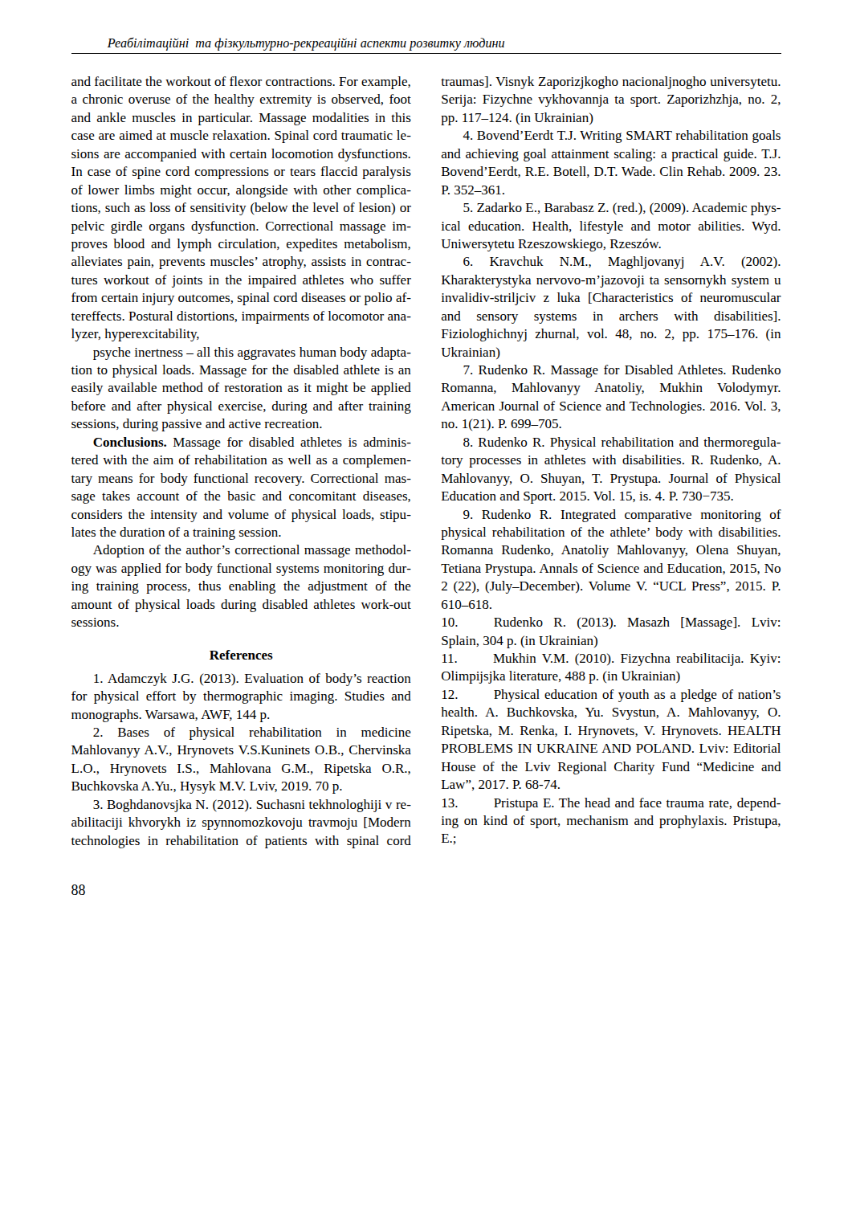Реабілітаційні та фізкультурно-рекреаційні аспекти розвитку людини
and facilitate the workout of flexor contractions. For example, a chronic overuse of the healthy extremity is observed, foot and ankle muscles in particular. Massage modalities in this case are aimed at muscle relaxation. Spinal cord traumatic lesions are accompanied with certain locomotion dysfunctions. In case of spine cord compressions or tears flaccid paralysis of lower limbs might occur, alongside with other complications, such as loss of sensitivity (below the level of lesion) or pelvic girdle organs dysfunction. Correctional massage improves blood and lymph circulation, expedites metabolism, alleviates pain, prevents muscles’ atrophy, assists in contractures workout of joints in the impaired athletes who suffer from certain injury outcomes, spinal cord diseases or polio aftereffects. Postural distortions, impairments of locomotor analyzer, hyperexcitability,
psyche inertness – all this aggravates human body adaptation to physical loads. Massage for the disabled athlete is an easily available method of restoration as it might be applied before and after physical exercise, during and after training sessions, during passive and active recreation.
Conclusions. Massage for disabled athletes is administered with the aim of rehabilitation as well as a complementary means for body functional recovery. Correctional massage takes account of the basic and concomitant diseases, considers the intensity and volume of physical loads, stipulates the duration of a training session.
Adoption of the author’s correctional massage methodology was applied for body functional systems monitoring during training process, thus enabling the adjustment of the amount of physical loads during disabled athletes work-out sessions.
References
1. Adamczyk J.G. (2013). Evaluation of body’s reaction for physical effort by thermographic imaging. Studies and monographs. Warsawa, AWF, 144 p.
2. Bases of physical rehabilitation in medicine Mahlovanyy A.V., Hrynovets V.S.Kuninets O.B., Chervinska L.O., Hrynovets I.S., Mahlovana G.M., Ripetska O.R., Buchkovska A.Yu., Hysyk M.V. Lviv, 2019. 70 p.
3. Boghdanovsjka N. (2012). Suchasni tekhnologhiji v reabilitaciji khvorykh iz spynnomozkovoju travmoju [Modern technologies in rehabilitation of patients with spinal cord traumas]. Visnyk Zaporizjkogho nacionaljnogho universytetu. Serija: Fizychne vykhovannja ta sport. Zaporizhzhja, no. 2, pp. 117–124. (in Ukrainian)
4. Bovend’Eerdt T.J. Writing SMART rehabilitation goals and achieving goal attainment scaling: a practical guide. T.J. Bovend’Eerdt, R.E. Botell, D.T. Wade. Clin Rehab. 2009. 23. P. 352–361.
5. Zadarko E., Barabasz Z. (red.), (2009). Academic physical education. Health, lifestyle and motor abilities. Wyd. Uniwersytetu Rzeszowskiego, Rzeszów.
6. Kravchuk N.M., Maghljovanyj A.V. (2002). Kharakterystyka nervovo-m’jazovoji ta sensornykh system u invalidiv-striljciv z luka [Characteristics of neuromuscular and sensory systems in archers with disabilities]. Fiziologhichnyj zhurnal, vol. 48, no. 2, pp. 175–176. (in Ukrainian)
7. Rudenko R. Massage for Disabled Athletes. Rudenko Romanna, Mahlovanyy Anatoliy, Mukhin Volodymyr. American Journal of Science and Technologies. 2016. Vol. 3, no. 1(21). P. 699–705.
8. Rudenko R. Physical rehabilitation and thermoregulatory processes in athletes with disabilities. R. Rudenko, A. Mahlovanyy, O. Shuyan, T. Prystupa. Journal of Physical Education and Sport. 2015. Vol. 15, is. 4. P. 730−735.
9. Rudenko R. Integrated comparative monitoring of physical rehabilitation of the athlete’ body with disabilities. Romanna Rudenko, Anatoliy Mahlovanyy, Olena Shuyan, Tetiana Prystupa. Annals of Science and Education, 2015, No 2 (22), (July–December). Volume V. “UCL Press”, 2015. P. 610–618.
10. Rudenko R. (2013). Masazh [Massage]. Lviv: Splain, 304 p. (in Ukrainian)
11. Mukhin V.M. (2010). Fizychna reabilitacija. Kyiv: Olimpijsjka literature, 488 p. (in Ukrainian)
12. Physical education of youth as a pledge of nation’s health. A. Buchkovska, Yu. Svystun, A. Mahlovanyy, O. Ripetska, M. Renka, I. Hrynovets, V. Hrynovets. HEALTH PROBLEMS IN UKRAINE AND POLAND. Lviv: Editorial House of the Lviv Regional Charity Fund “Medicine and Law”, 2017. P. 68-74.
13. Pristupa E. The head and face trauma rate, depending on kind of sport, mechanism and prophylaxis. Pristupa, E.;
88